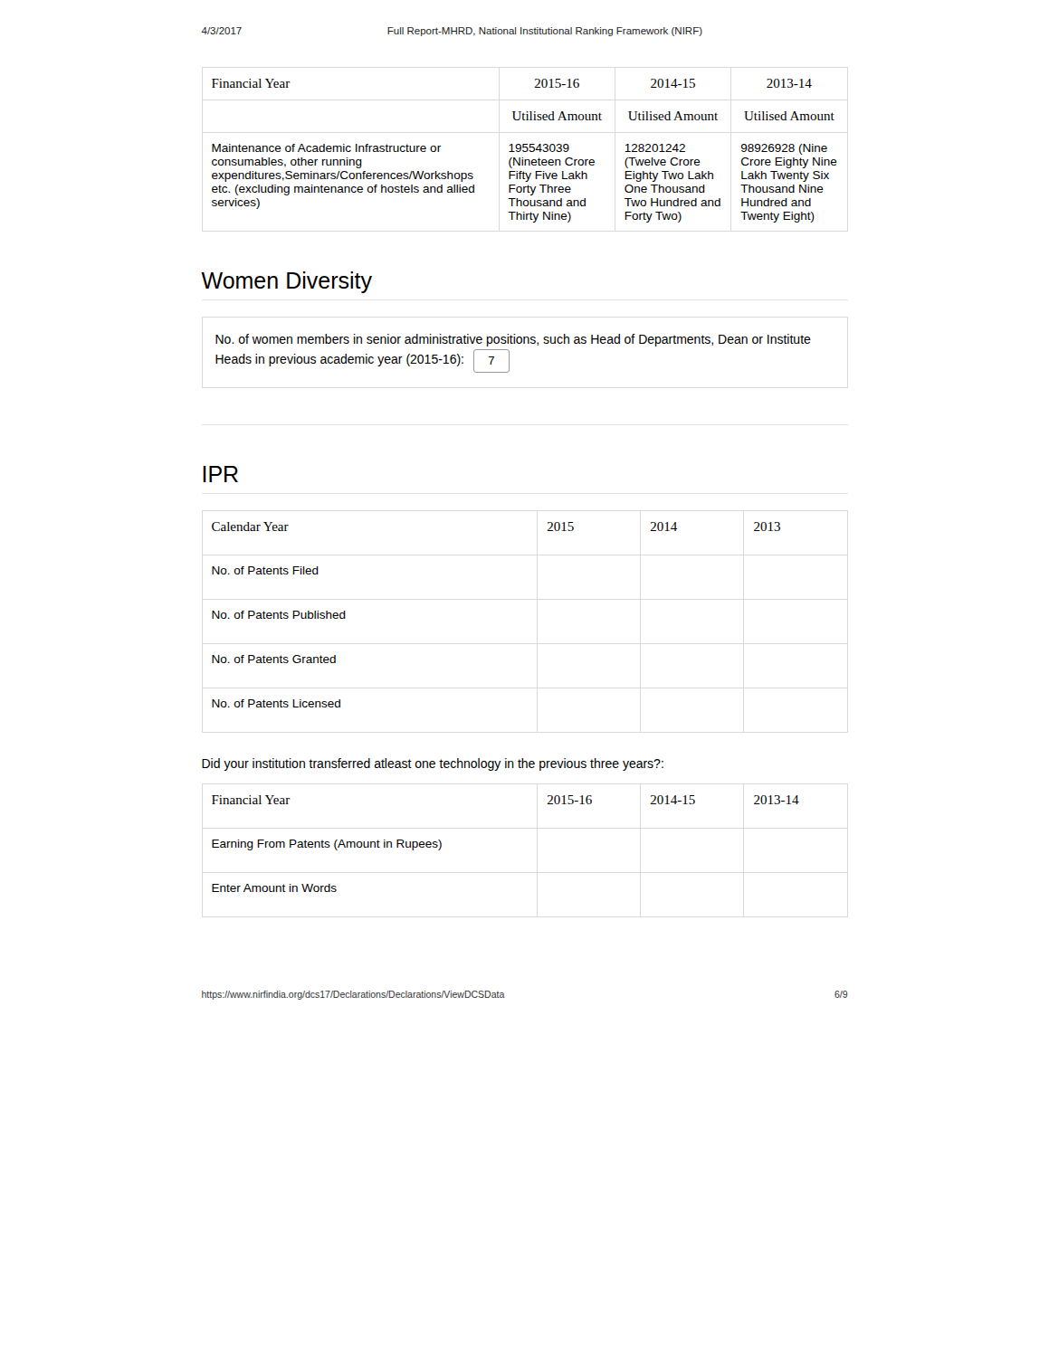4/3/2017
Full Report-MHRD, National Institutional Ranking Framework (NIRF)
| Financial Year | 2015-16 | 2014-15 | 2013-14 |
| | Utilised Amount | Utilised Amount | Utilised Amount |
| Maintenance of Academic Infrastructure or consumables, other running expenditures,Seminars/Conferences/Workshops etc. (excluding maintenance of hostels and allied services) | 195543039 (Nineteen Crore Fifty Five Lakh Forty Three Thousand and Thirty Nine) | 128201242 (Twelve Crore Eighty Two Lakh One Thousand Two Hundred and Forty Two) | 98926928 (Nine Crore Eighty Nine Lakh Twenty Six Thousand Nine Hundred and Twenty Eight) |
Women Diversity
No. of women members in senior administrative positions, such as Head of Departments, Dean or Institute Heads in previous academic year (2015-16): 7
IPR
| Calendar Year | 2015 | 2014 | 2013 |
| No. of Patents Filed | | | |
| No. of Patents Published | | | |
| No. of Patents Granted | | | |
| No. of Patents Licensed | | | |
Did your institution transferred atleast one technology in the previous three years?:
| Financial Year | 2015-16 | 2014-15 | 2013-14 |
| Earning From Patents (Amount in Rupees) | | | |
| Enter Amount in Words | | | |
https://www.nirfindia.org/dcs17/Declarations/Declarations/ViewDCSData
6/9